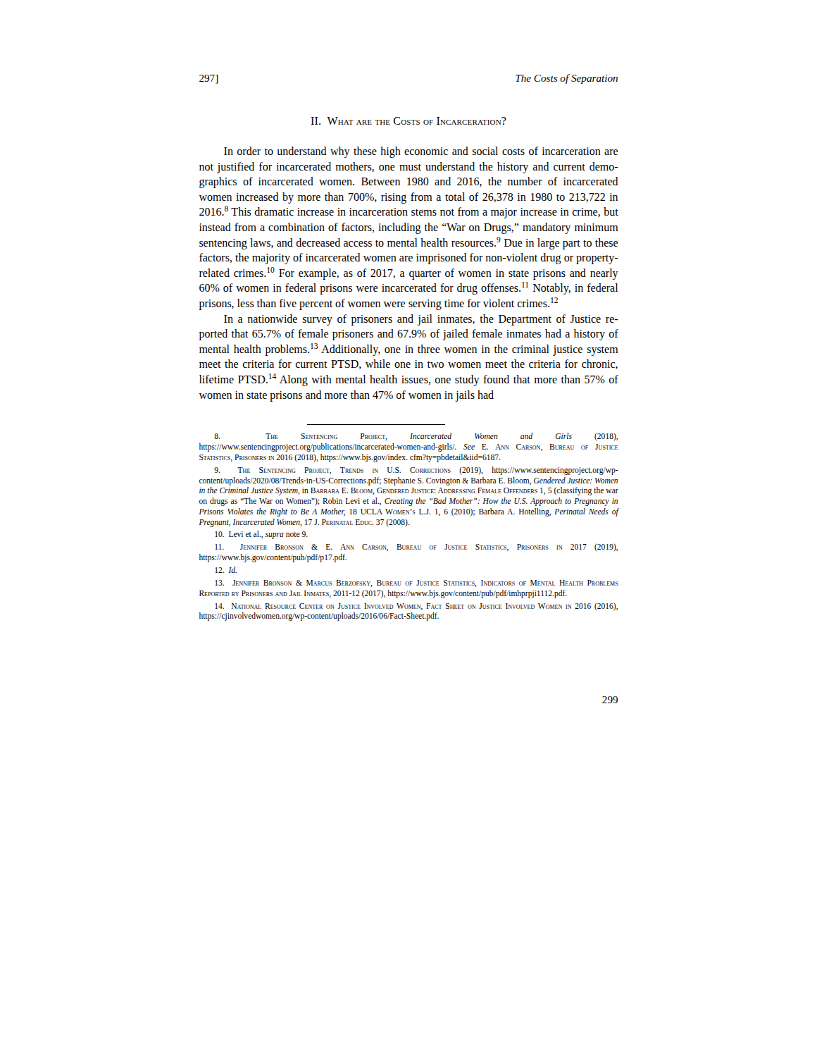297] The Costs of Separation
II. What are the Costs of Incarceration?
In order to understand why these high economic and social costs of incarceration are not justified for incarcerated mothers, one must understand the history and current demographics of incarcerated women. Between 1980 and 2016, the number of incarcerated women increased by more than 700%, rising from a total of 26,378 in 1980 to 213,722 in 2016.8 This dramatic increase in incarceration stems not from a major increase in crime, but instead from a combination of factors, including the “War on Drugs,” mandatory minimum sentencing laws, and decreased access to mental health resources.9 Due in large part to these factors, the majority of incarcerated women are imprisoned for non-violent drug or property-related crimes.10 For example, as of 2017, a quarter of women in state prisons and nearly 60% of women in federal prisons were incarcerated for drug offenses.11 Notably, in federal prisons, less than five percent of women were serving time for violent crimes.12
In a nationwide survey of prisoners and jail inmates, the Department of Justice reported that 65.7% of female prisoners and 67.9% of jailed female inmates had a history of mental health problems.13 Additionally, one in three women in the criminal justice system meet the criteria for current PTSD, while one in two women meet the criteria for chronic, lifetime PTSD.14 Along with mental health issues, one study found that more than 57% of women in state prisons and more than 47% of women in jails had
8. The Sentencing Project, Incarcerated Women and Girls (2018), https://www.sentencingproject.org/publications/incarcerated-women-and-girls/. See E. Ann Carson, Bureau of Justice Statistics, Prisoners in 2016 (2018), https://www.bjs.gov/index. cfm?ty=pbdetail&iid=6187.
9. The Sentencing Project, Trends in U.S. Corrections (2019), https://www.sentencingproject.org/wp-content/uploads/2020/08/Trends-in-US-Corrections.pdf; Stephanie S. Covington & Barbara E. Bloom, Gendered Justice: Women in the Criminal Justice System, in Barbara E. Bloom, Gendered Justice: Addressing Female Offenders 1, 5 (classifying the war on drugs as “The War on Women”); Robin Levi et al., Creating the “Bad Mother”: How the U.S. Approach to Pregnancy in Prisons Violates the Right to Be A Mother, 18 UCLA Women’s L.J. 1, 6 (2010); Barbara A. Hotelling, Perinatal Needs of Pregnant, Incarcerated Women, 17 J. Perinatal Educ. 37 (2008).
10. Levi et al., supra note 9.
11. Jennifer Bronson & E. Ann Carson, Bureau of Justice Statistics, Prisoners in 2017 (2019), https://www.bjs.gov/content/pub/pdf/p17.pdf.
12. Id.
13. Jennifer Bronson & Marcus Berzofsky, Bureau of Justice Statistics, Indicators of Mental Health Problems Reported by Prisoners and Jail Inmates, 2011-12 (2017), https://www.bjs.gov/content/pub/pdf/imhprpji1112.pdf.
14. National Resource Center on Justice Involved Women, Fact Sheet on Justice Involved Women in 2016 (2016), https://cjinvolvedwomen.org/wp-content/uploads/2016/06/Fact-Sheet.pdf.
299